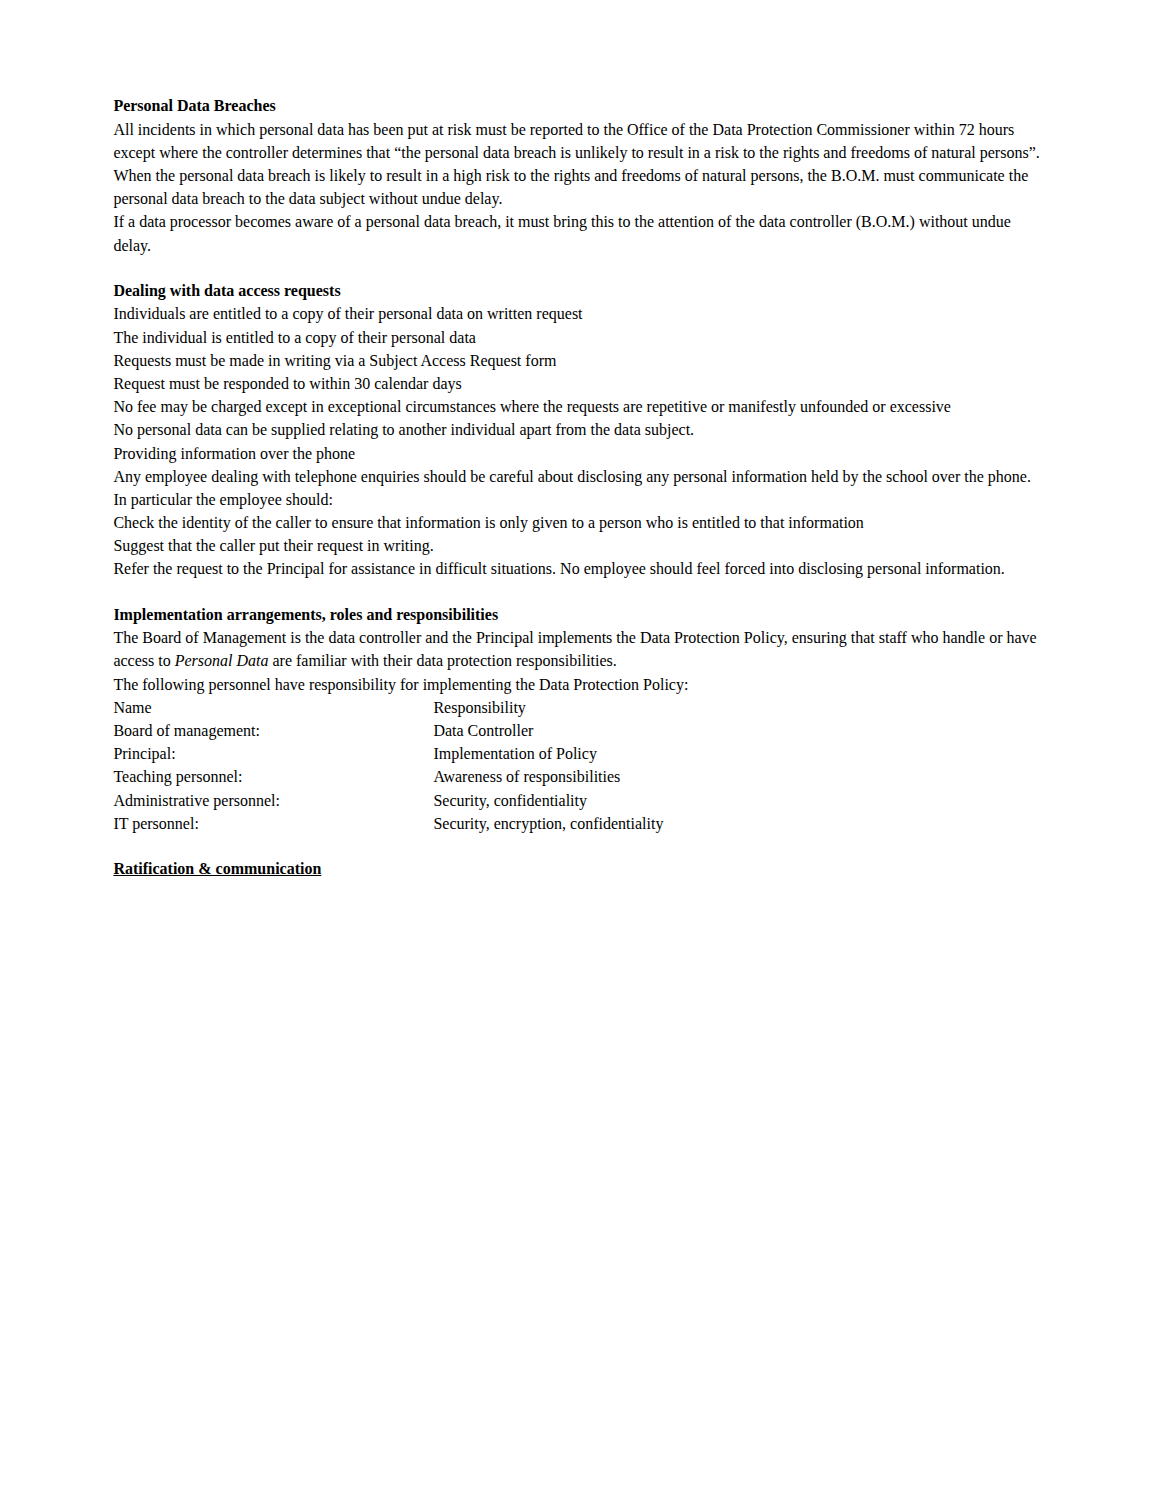Personal Data Breaches
All incidents in which personal data has been put at risk must be reported to the Office of the Data Protection Commissioner within 72 hours except where the controller determines that “the personal data breach is unlikely to result in a risk to the rights and freedoms of natural persons”. When the personal data breach is likely to result in a high risk to the rights and freedoms of natural persons, the B.O.M. must communicate the personal data breach to the data subject without undue delay.
If a data processor becomes aware of a personal data breach, it must bring this to the attention of the data controller (B.O.M.) without undue delay.
Dealing with data access requests
Individuals are entitled to a copy of their personal data on written request
The individual is entitled to a copy of their personal data
Requests must be made in writing via a Subject Access Request form
Request must be responded to within 30 calendar days
No fee may be charged except in exceptional circumstances where the requests are repetitive or manifestly unfounded or excessive
No personal data can be supplied relating to another individual apart from the data subject.
Providing information over the phone
Any employee dealing with telephone enquiries should be careful about disclosing any personal information held by the school over the phone. In particular the employee should:
Check the identity of the caller to ensure that information is only given to a person who is entitled to that information
Suggest that the caller put their request in writing.
Refer the request to the Principal for assistance in difficult situations. No employee should feel forced into disclosing personal information.
Implementation arrangements, roles and responsibilities
The Board of Management is the data controller and the Principal implements the Data Protection Policy, ensuring that staff who handle or have access to Personal Data are familiar with their data protection responsibilities.
The following personnel have responsibility for implementing the Data Protection Policy:
| Name | Responsibility |
| Board of management: | Data Controller |
| Principal: | Implementation of Policy |
| Teaching personnel: | Awareness of responsibilities |
| Administrative personnel: | Security, confidentiality |
| IT personnel: | Security, encryption, confidentiality |
Ratification & communication